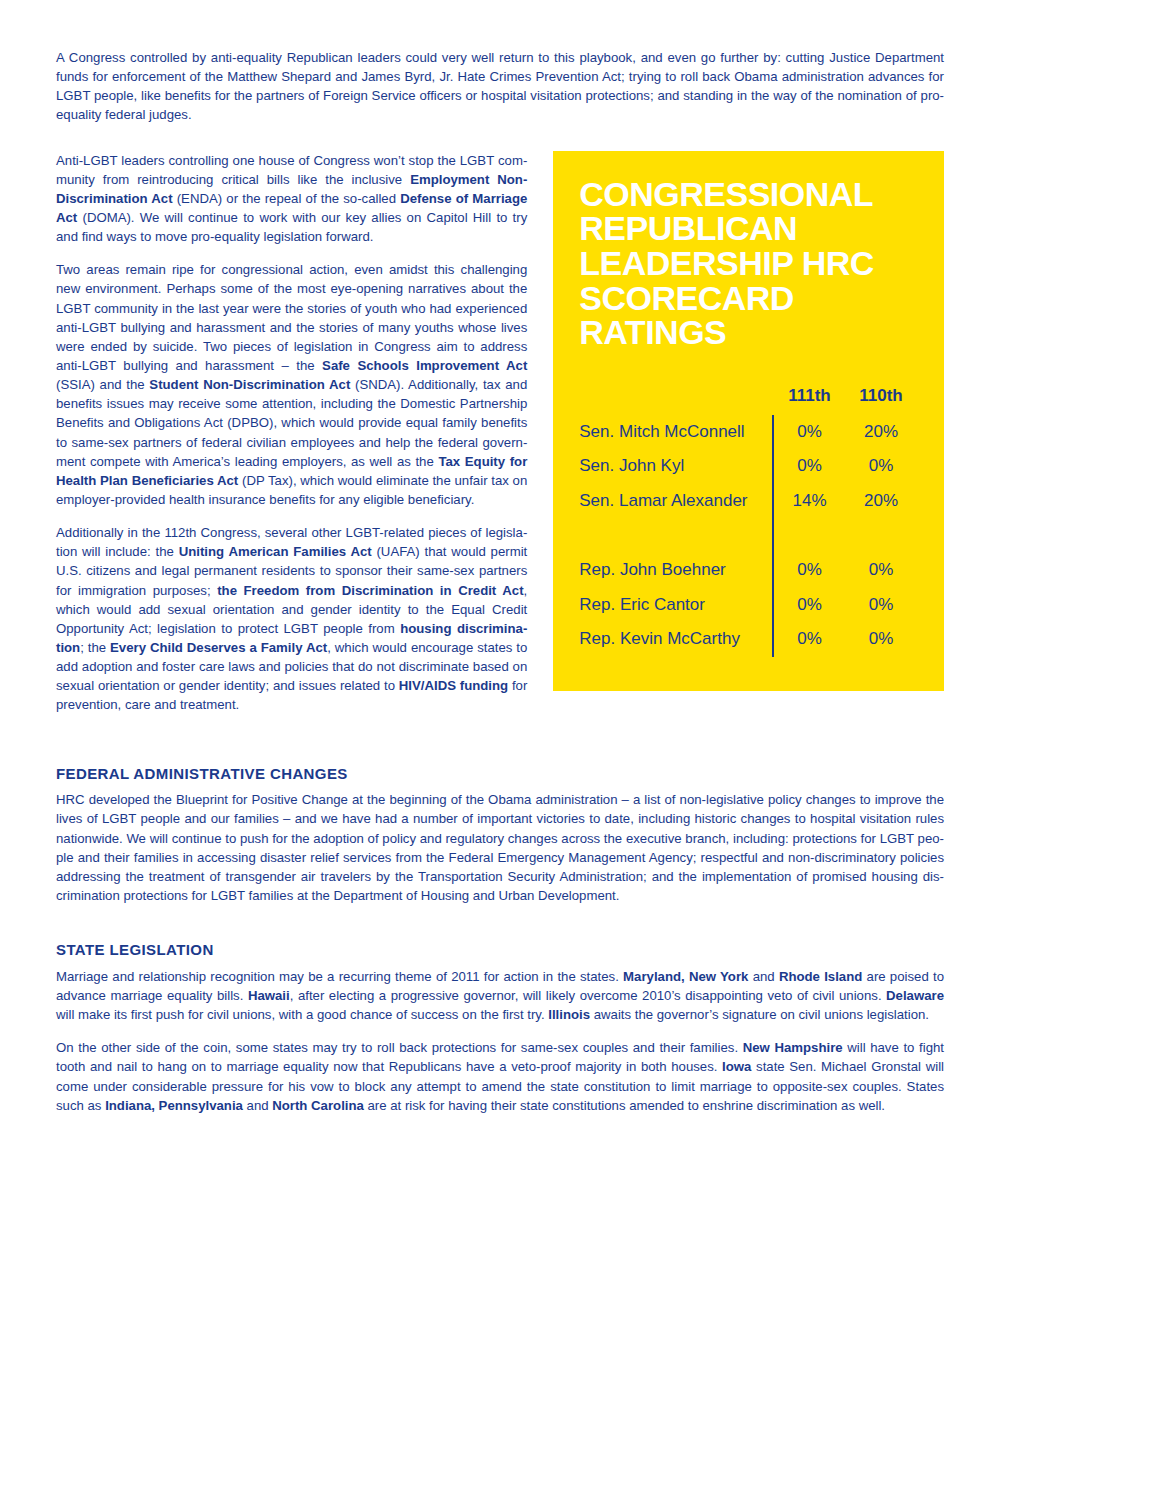A Congress controlled by anti-equality Republican leaders could very well return to this playbook, and even go further by: cutting Justice Department funds for enforcement of the Matthew Shepard and James Byrd, Jr. Hate Crimes Prevention Act; trying to roll back Obama administration advances for LGBT people, like benefits for the partners of Foreign Service officers or hospital visitation protections; and standing in the way of the nomination of pro-equality federal judges.
Anti-LGBT leaders controlling one house of Congress won’t stop the LGBT community from reintroducing critical bills like the inclusive Employment Non-Discrimination Act (ENDA) or the repeal of the so-called Defense of Marriage Act (DOMA). We will continue to work with our key allies on Capitol Hill to try and find ways to move pro-equality legislation forward.
Two areas remain ripe for congressional action, even amidst this challenging new environment. Perhaps some of the most eye-opening narratives about the LGBT community in the last year were the stories of youth who had experienced anti-LGBT bullying and harassment and the stories of many youths whose lives were ended by suicide. Two pieces of legislation in Congress aim to address anti-LGBT bullying and harassment – the Safe Schools Improvement Act (SSIA) and the Student Non-Discrimination Act (SNDA). Additionally, tax and benefits issues may receive some attention, including the Domestic Partnership Benefits and Obligations Act (DPBO), which would provide equal family benefits to same-sex partners of federal civilian employees and help the federal government compete with America’s leading employers, as well as the Tax Equity for Health Plan Beneficiaries Act (DP Tax), which would eliminate the unfair tax on employer-provided health insurance benefits for any eligible beneficiary.
Additionally in the 112th Congress, several other LGBT-related pieces of legislation will include: the Uniting American Families Act (UAFA) that would permit U.S. citizens and legal permanent residents to sponsor their same-sex partners for immigration purposes; the Freedom from Discrimination in Credit Act, which would add sexual orientation and gender identity to the Equal Credit Opportunity Act; legislation to protect LGBT people from housing discrimination; the Every Child Deserves a Family Act, which would encourage states to add adoption and foster care laws and policies that do not discriminate based on sexual orientation or gender identity; and issues related to HIV/AIDS funding for prevention, care and treatment.
Congressional Republican Leadership HRC Scorecard Ratings
| | 111th | 110th |
| --- | --- | --- |
| Sen. Mitch McConnell | 0% | 20% |
| Sen. John Kyl | 0% | 0% |
| Sen. Lamar Alexander | 14% | 20% |
| Rep. John Boehner | 0% | 0% |
| Rep. Eric Cantor | 0% | 0% |
| Rep. Kevin McCarthy | 0% | 0% |
Federal Administrative Changes
HRC developed the Blueprint for Positive Change at the beginning of the Obama administration – a list of non-legislative policy changes to improve the lives of LGBT people and our families – and we have had a number of important victories to date, including historic changes to hospital visitation rules nationwide. We will continue to push for the adoption of policy and regulatory changes across the executive branch, including: protections for LGBT people and their families in accessing disaster relief services from the Federal Emergency Management Agency; respectful and non-discriminatory policies addressing the treatment of transgender air travelers by the Transportation Security Administration; and the implementation of promised housing discrimination protections for LGBT families at the Department of Housing and Urban Development.
State Legislation
Marriage and relationship recognition may be a recurring theme of 2011 for action in the states. Maryland, New York and Rhode Island are poised to advance marriage equality bills. Hawaii, after electing a progressive governor, will likely overcome 2010’s disappointing veto of civil unions. Delaware will make its first push for civil unions, with a good chance of success on the first try. Illinois awaits the governor’s signature on civil unions legislation.
On the other side of the coin, some states may try to roll back protections for same-sex couples and their families. New Hampshire will have to fight tooth and nail to hang on to marriage equality now that Republicans have a veto-proof majority in both houses. Iowa state Sen. Michael Gronstal will come under considerable pressure for his vow to block any attempt to amend the state constitution to limit marriage to opposite-sex couples. States such as Indiana, Pennsylvania and North Carolina are at risk for having their state constitutions amended to enshrine discrimination as well.